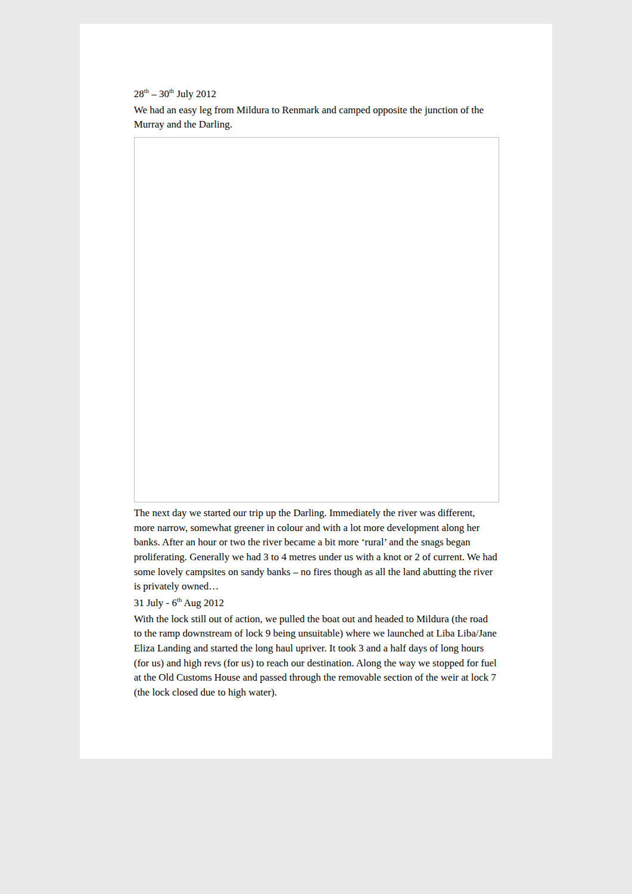28th – 30th July 2012
We had an easy leg from Mildura to Renmark and camped opposite the junction of the Murray and the Darling.
The next day we started our trip up the Darling. Immediately the river was different, more narrow, somewhat greener in colour and with a lot more development along her banks. After an hour or two the river became a bit more ‘rural’ and the snags began proliferating. Generally we had 3 to 4 metres under us with a knot or 2 of current. We had some lovely campsites on sandy banks – no fires though as all the land abutting the river is privately owned…
31 July - 6th Aug 2012
With the lock still out of action, we pulled the boat out and headed to Mildura (the road to the ramp downstream of lock 9 being unsuitable) where we launched at Liba Liba/Jane Eliza Landing and started the long haul upriver. It took 3 and a half days of long hours (for us) and high revs (for us) to reach our destination. Along the way we stopped for fuel at the Old Customs House and passed through the removable section of the weir at lock 7 (the lock closed due to high water).